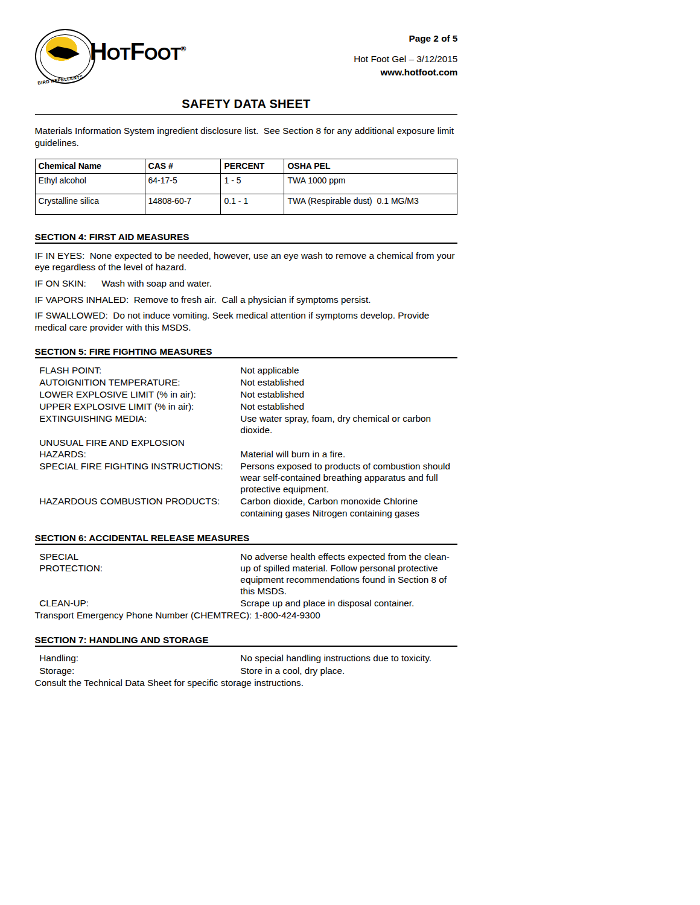BIRD REPELLENTS
HOTFOOT®
Page 2 of 5
Hot Foot Gel – 3/12/2015
www.hotfoot.com
SAFETY DATA SHEET
Materials Information System ingredient disclosure list. See Section 8 for any additional exposure limit guidelines.
| Chemical Name | CAS # | PERCENT | OSHA PEL |
| --- | --- | --- | --- |
| Ethyl alcohol | 64-17-5 | 1 - 5 | TWA 1000 ppm |
| Crystalline silica | 14808-60-7 | 0.1 - 1 | TWA (Respirable dust) 0.1 MG/M3 |
SECTION 4: FIRST AID MEASURES
IF IN EYES: None expected to be needed, however, use an eye wash to remove a chemical from your eye regardless of the level of hazard.
IF ON SKIN: Wash with soap and water.
IF VAPORS INHALED: Remove to fresh air. Call a physician if symptoms persist.
IF SWALLOWED: Do not induce vomiting. Seek medical attention if symptoms develop. Provide medical care provider with this MSDS.
SECTION 5: FIRE FIGHTING MEASURES
| FLASH POINT: | Not applicable |
| AUTOIGNITION TEMPERATURE: | Not established |
| LOWER EXPLOSIVE LIMIT (% in air): | Not established |
| UPPER EXPLOSIVE LIMIT (% in air): | Not established |
| EXTINGUISHING MEDIA: | Use water spray, foam, dry chemical or carbon dioxide. |
| UNUSUAL FIRE AND EXPLOSION HAZARDS: | Material will burn in a fire. |
| SPECIAL FIRE FIGHTING INSTRUCTIONS: | Persons exposed to products of combustion should wear self-contained breathing apparatus and full protective equipment. |
| HAZARDOUS COMBUSTION PRODUCTS: | Carbon dioxide, Carbon monoxide Chlorine containing gases Nitrogen containing gases |
SECTION 6: ACCIDENTAL RELEASE MEASURES
| SPECIAL PROTECTION: | No adverse health effects expected from the clean-up of spilled material. Follow personal protective equipment recommendations found in Section 8 of this MSDS. |
| CLEAN-UP: | Scrape up and place in disposal container. |
Transport Emergency Phone Number (CHEMTREC): 1-800-424-9300
SECTION 7: HANDLING AND STORAGE
| Handling: | No special handling instructions due to toxicity. |
| Storage: | Store in a cool, dry place. |
Consult the Technical Data Sheet for specific storage instructions.